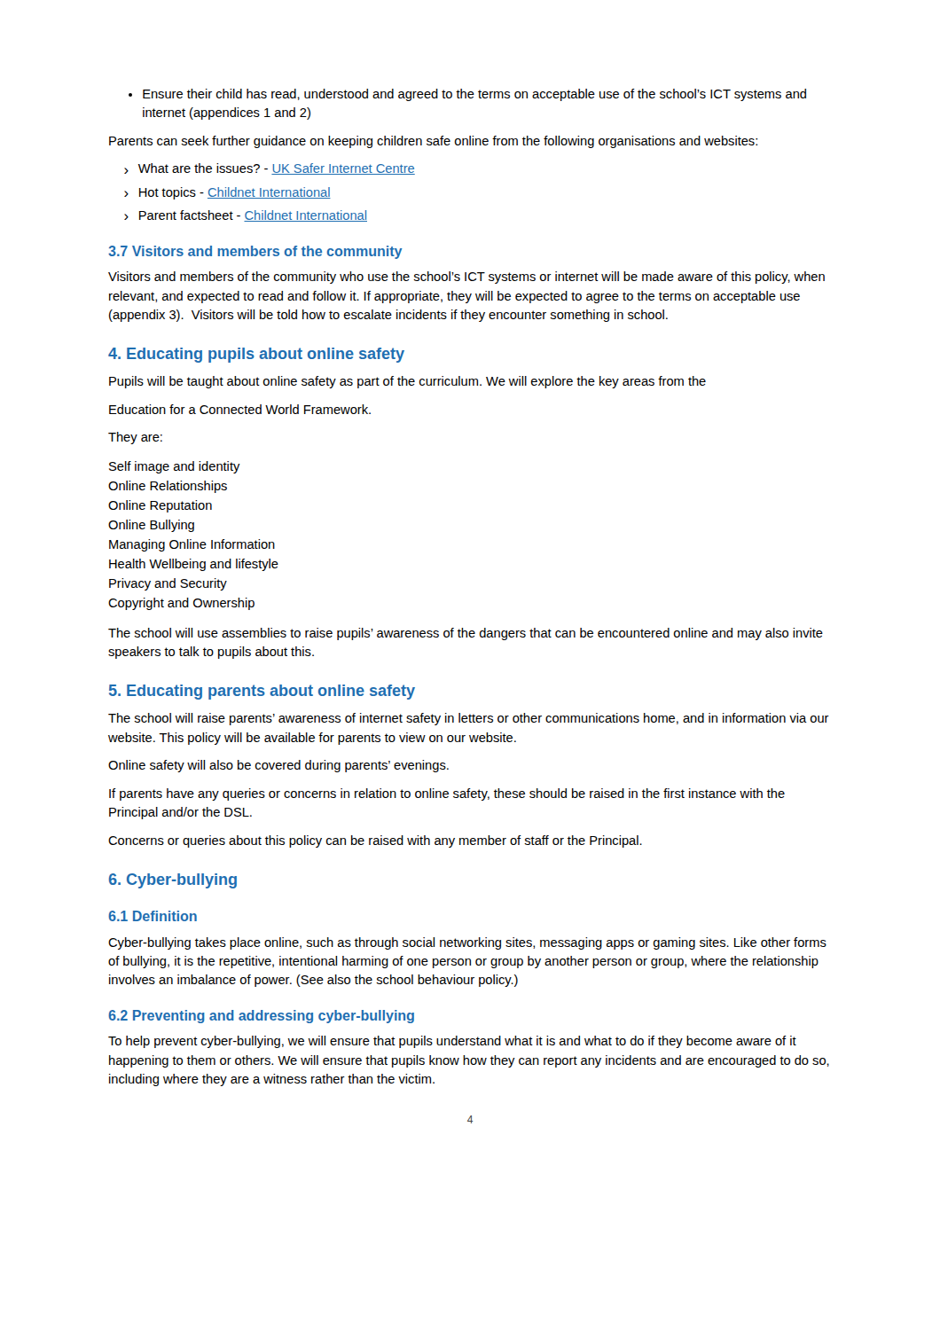Ensure their child has read, understood and agreed to the terms on acceptable use of the school’s ICT systems and internet (appendices 1 and 2)
Parents can seek further guidance on keeping children safe online from the following organisations and websites:
What are the issues? - UK Safer Internet Centre
Hot topics - Childnet International
Parent factsheet - Childnet International
3.7 Visitors and members of the community
Visitors and members of the community who use the school’s ICT systems or internet will be made aware of this policy, when relevant, and expected to read and follow it. If appropriate, they will be expected to agree to the terms on acceptable use (appendix 3). Visitors will be told how to escalate incidents if they encounter something in school.
4. Educating pupils about online safety
Pupils will be taught about online safety as part of the curriculum. We will explore the key areas from the
Education for a Connected World Framework.
They are:
Self image and identity
Online Relationships
Online Reputation
Online Bullying
Managing Online Information
Health Wellbeing and lifestyle
Privacy and Security
Copyright and Ownership
The school will use assemblies to raise pupils’ awareness of the dangers that can be encountered online and may also invite speakers to talk to pupils about this.
5. Educating parents about online safety
The school will raise parents’ awareness of internet safety in letters or other communications home, and in information via our website. This policy will be available for parents to view on our website.
Online safety will also be covered during parents’ evenings.
If parents have any queries or concerns in relation to online safety, these should be raised in the first instance with the Principal and/or the DSL.
Concerns or queries about this policy can be raised with any member of staff or the Principal.
6. Cyber-bullying
6.1 Definition
Cyber-bullying takes place online, such as through social networking sites, messaging apps or gaming sites. Like other forms of bullying, it is the repetitive, intentional harming of one person or group by another person or group, where the relationship involves an imbalance of power. (See also the school behaviour policy.)
6.2 Preventing and addressing cyber-bullying
To help prevent cyber-bullying, we will ensure that pupils understand what it is and what to do if they become aware of it happening to them or others. We will ensure that pupils know how they can report any incidents and are encouraged to do so, including where they are a witness rather than the victim.
4